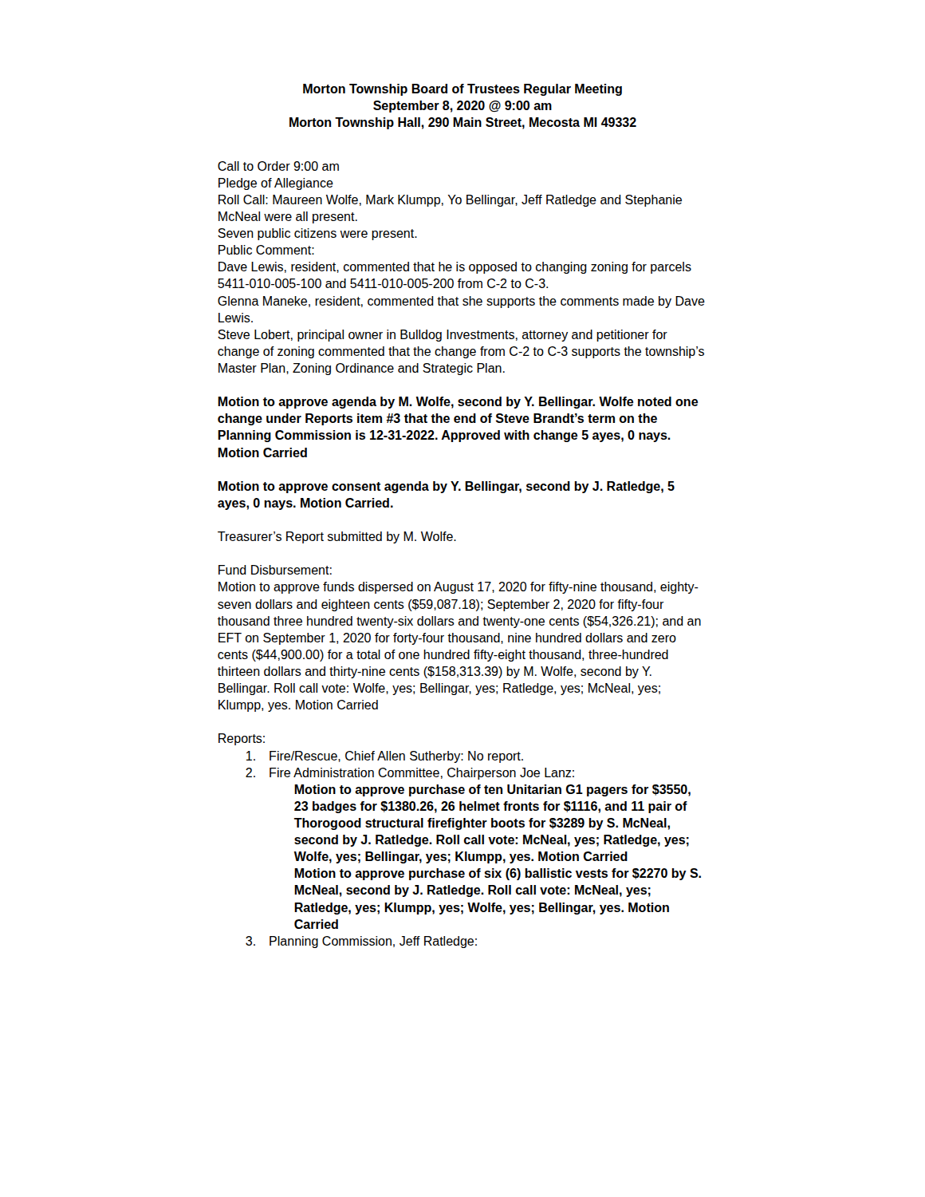Morton Township Board of Trustees Regular Meeting
September 8, 2020 @ 9:00 am
Morton Township Hall, 290 Main Street, Mecosta MI 49332
Call to Order 9:00 am
Pledge of Allegiance
Roll Call: Maureen Wolfe, Mark Klumpp, Yo Bellingar, Jeff Ratledge and Stephanie McNeal were all present.
Seven public citizens were present.
Public Comment:
Dave Lewis, resident, commented that he is opposed to changing zoning for parcels 5411-010-005-100 and 5411-010-005-200 from C-2 to C-3.
Glenna Maneke, resident, commented that she supports the comments made by Dave Lewis.
Steve Lobert, principal owner in Bulldog Investments, attorney and petitioner for change of zoning commented that the change from C-2 to C-3 supports the township’s Master Plan, Zoning Ordinance and Strategic Plan.
Motion to approve agenda by M. Wolfe, second by Y. Bellingar. Wolfe noted one change under Reports item #3 that the end of Steve Brandt’s term on the Planning Commission is 12-31-2022. Approved with change 5 ayes, 0 nays. Motion Carried
Motion to approve consent agenda by Y. Bellingar, second by J. Ratledge, 5 ayes, 0 nays. Motion Carried.
Treasurer’s Report submitted by M. Wolfe.
Fund Disbursement:
Motion to approve funds dispersed on August 17, 2020 for fifty-nine thousand, eighty-seven dollars and eighteen cents ($59,087.18); September 2, 2020 for fifty-four thousand three hundred twenty-six dollars and twenty-one cents ($54,326.21); and an EFT on September 1, 2020 for forty-four thousand, nine hundred dollars and zero cents ($44,900.00) for a total of one hundred fifty-eight thousand, three-hundred thirteen dollars and thirty-nine cents ($158,313.39) by M. Wolfe, second by Y. Bellingar. Roll call vote: Wolfe, yes; Bellingar, yes; Ratledge, yes; McNeal, yes; Klumpp, yes. Motion Carried
Reports:
Fire/Rescue, Chief Allen Sutherby: No report.
Fire Administration Committee, Chairperson Joe Lanz:
Motion to approve purchase of ten Unitarian G1 pagers for $3550, 23 badges for $1380.26, 26 helmet fronts for $1116, and 11 pair of Thorogood structural firefighter boots for $3289 by S. McNeal, second by J. Ratledge. Roll call vote: McNeal, yes; Ratledge, yes; Wolfe, yes; Bellingar, yes; Klumpp, yes. Motion Carried
Motion to approve purchase of six (6) ballistic vests for $2270 by S. McNeal, second by J. Ratledge. Roll call vote: McNeal, yes; Ratledge, yes; Klumpp, yes; Wolfe, yes; Bellingar, yes. Motion Carried
Planning Commission, Jeff Ratledge: